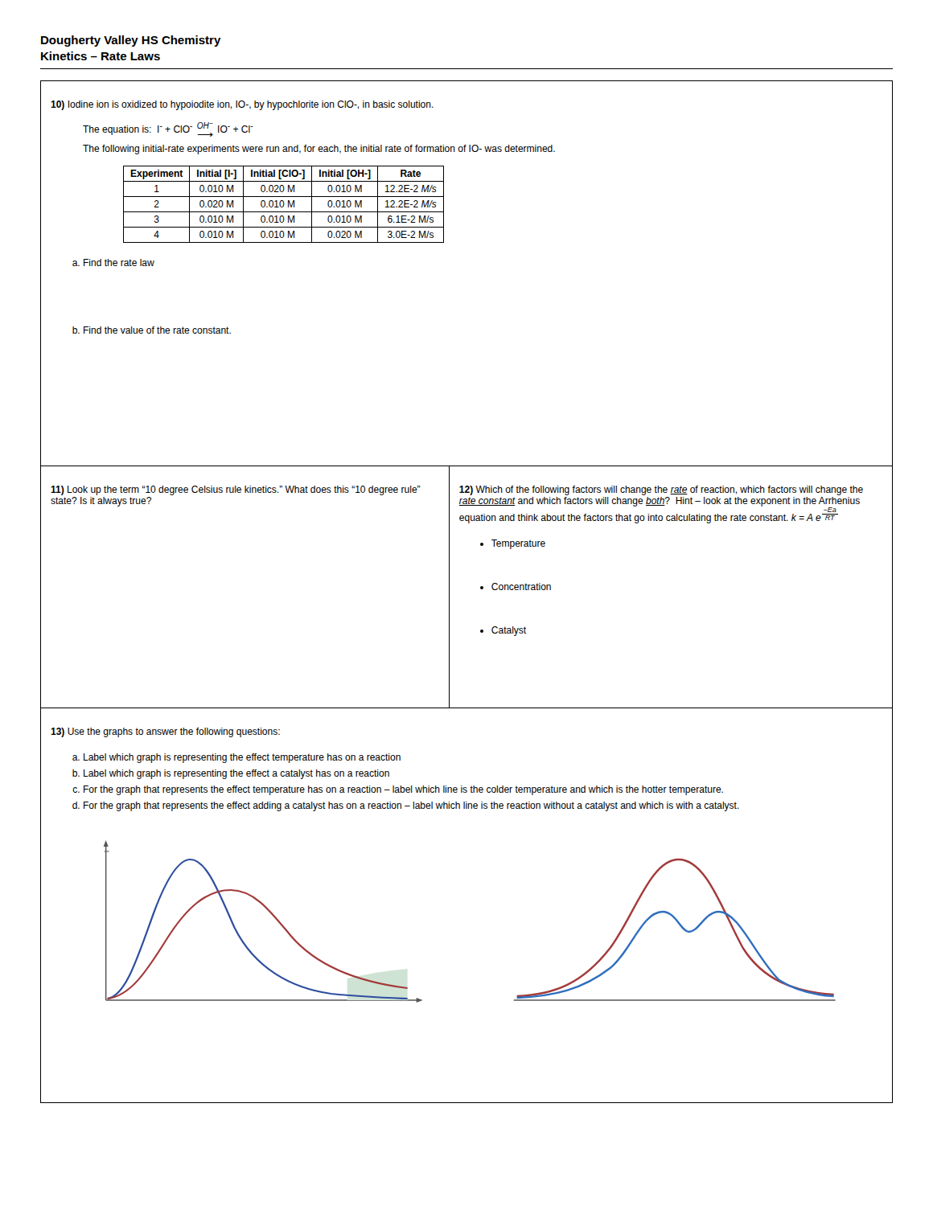Dougherty Valley HS Chemistry
Kinetics – Rate Laws
10) Iodine ion is oxidized to hypoiodite ion, IO-, by hypochlorite ion ClO-, in basic solution.
The equation is: I- + ClO- OH− ⟶ IO- + Cl-
The following initial-rate experiments were run and, for each, the initial rate of formation of IO- was determined.
| Experiment | Initial [I-] | Initial [ClO-] | Initial [OH-] | Rate |
| --- | --- | --- | --- | --- |
| 1 | 0.010 M | 0.020 M | 0.010 M | 12.2E-2 M/s |
| 2 | 0.020 M | 0.010 M | 0.010 M | 12.2E-2 M/s |
| 3 | 0.010 M | 0.010 M | 0.010 M | 6.1E-2 M/s |
| 4 | 0.010 M | 0.010 M | 0.020 M | 3.0E-2 M/s |
Find the rate law
Find the value of the rate constant.
11) Look up the term “10 degree Celsius rule kinetics.” What does this “10 degree rule” state? Is it always true?
12) Which of the following factors will change the rate of reaction, which factors will change the rate constant and which factors will change both? Hint – look at the exponent in the Arrhenius equation and think about the factors that go into calculating the rate constant. k = A e−Ea RT
Temperature
Concentration
Catalyst
13) Use the graphs to answer the following questions:
Label which graph is representing the effect temperature has on a reaction
Label which graph is representing the effect a catalyst has on a reaction
For the graph that represents the effect temperature has on a reaction – label which line is the colder temperature and which is the hotter temperature.
For the graph that represents the effect adding a catalyst has on a reaction – label which line is the reaction without a catalyst and which is with a catalyst.